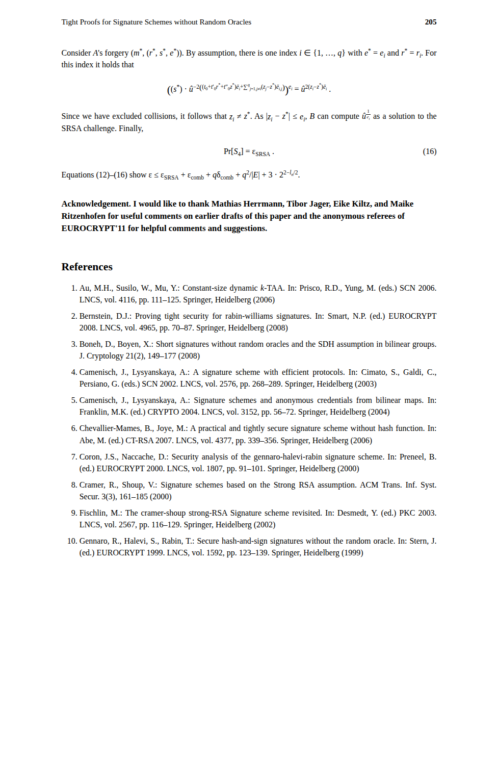Tight Proofs for Signature Schemes without Random Oracles 205
Consider A's forgery (m*, (r*, s*, e*)). By assumption, there is one index i ∈ {1, …, q} with e* = ei and r* = ri. For this index it holds that
((s*) · û−2((t0+t′0r*+t″0z*)ēi+∑qj=1,j≠i(zj−z*)ēi,j))ei = û2(zi−z*)ēi .
Since we have excluded collisions, it follows that zi ≠ z*. As |zi − z*| ≤ ei, B can compute û1 ei as a solution to the SRSA challenge. Finally,
Pr[S4] = εSRSA . (16)
Equations (12)–(16) show ε ≤ εSRSA + εcomb + qδcomb + q2/|E| + 3 · 22−ln/2.
Acknowledgement. I would like to thank Mathias Herrmann, Tibor Jager, Eike Kiltz, and Maike Ritzenhofen for useful comments on earlier drafts of this paper and the anonymous referees of EUROCRYPT'11 for helpful comments and suggestions.
References
Au, M.H., Susilo, W., Mu, Y.: Constant-size dynamic k-TAA. In: Prisco, R.D., Yung, M. (eds.) SCN 2006. LNCS, vol. 4116, pp. 111–125. Springer, Heidelberg (2006)
Bernstein, D.J.: Proving tight security for rabin-williams signatures. In: Smart, N.P. (ed.) EUROCRYPT 2008. LNCS, vol. 4965, pp. 70–87. Springer, Heidelberg (2008)
Boneh, D., Boyen, X.: Short signatures without random oracles and the SDH assumption in bilinear groups. J. Cryptology 21(2), 149–177 (2008)
Camenisch, J., Lysyanskaya, A.: A signature scheme with efficient protocols. In: Cimato, S., Galdi, C., Persiano, G. (eds.) SCN 2002. LNCS, vol. 2576, pp. 268–289. Springer, Heidelberg (2003)
Camenisch, J., Lysyanskaya, A.: Signature schemes and anonymous credentials from bilinear maps. In: Franklin, M.K. (ed.) CRYPTO 2004. LNCS, vol. 3152, pp. 56–72. Springer, Heidelberg (2004)
Chevallier-Mames, B., Joye, M.: A practical and tightly secure signature scheme without hash function. In: Abe, M. (ed.) CT-RSA 2007. LNCS, vol. 4377, pp. 339–356. Springer, Heidelberg (2006)
Coron, J.S., Naccache, D.: Security analysis of the gennaro-halevi-rabin signature scheme. In: Preneel, B. (ed.) EUROCRYPT 2000. LNCS, vol. 1807, pp. 91–101. Springer, Heidelberg (2000)
Cramer, R., Shoup, V.: Signature schemes based on the Strong RSA assumption. ACM Trans. Inf. Syst. Secur. 3(3), 161–185 (2000)
Fischlin, M.: The cramer-shoup strong-RSA Signature scheme revisited. In: Desmedt, Y. (ed.) PKC 2003. LNCS, vol. 2567, pp. 116–129. Springer, Heidelberg (2002)
Gennaro, R., Halevi, S., Rabin, T.: Secure hash-and-sign signatures without the random oracle. In: Stern, J. (ed.) EUROCRYPT 1999. LNCS, vol. 1592, pp. 123–139. Springer, Heidelberg (1999)